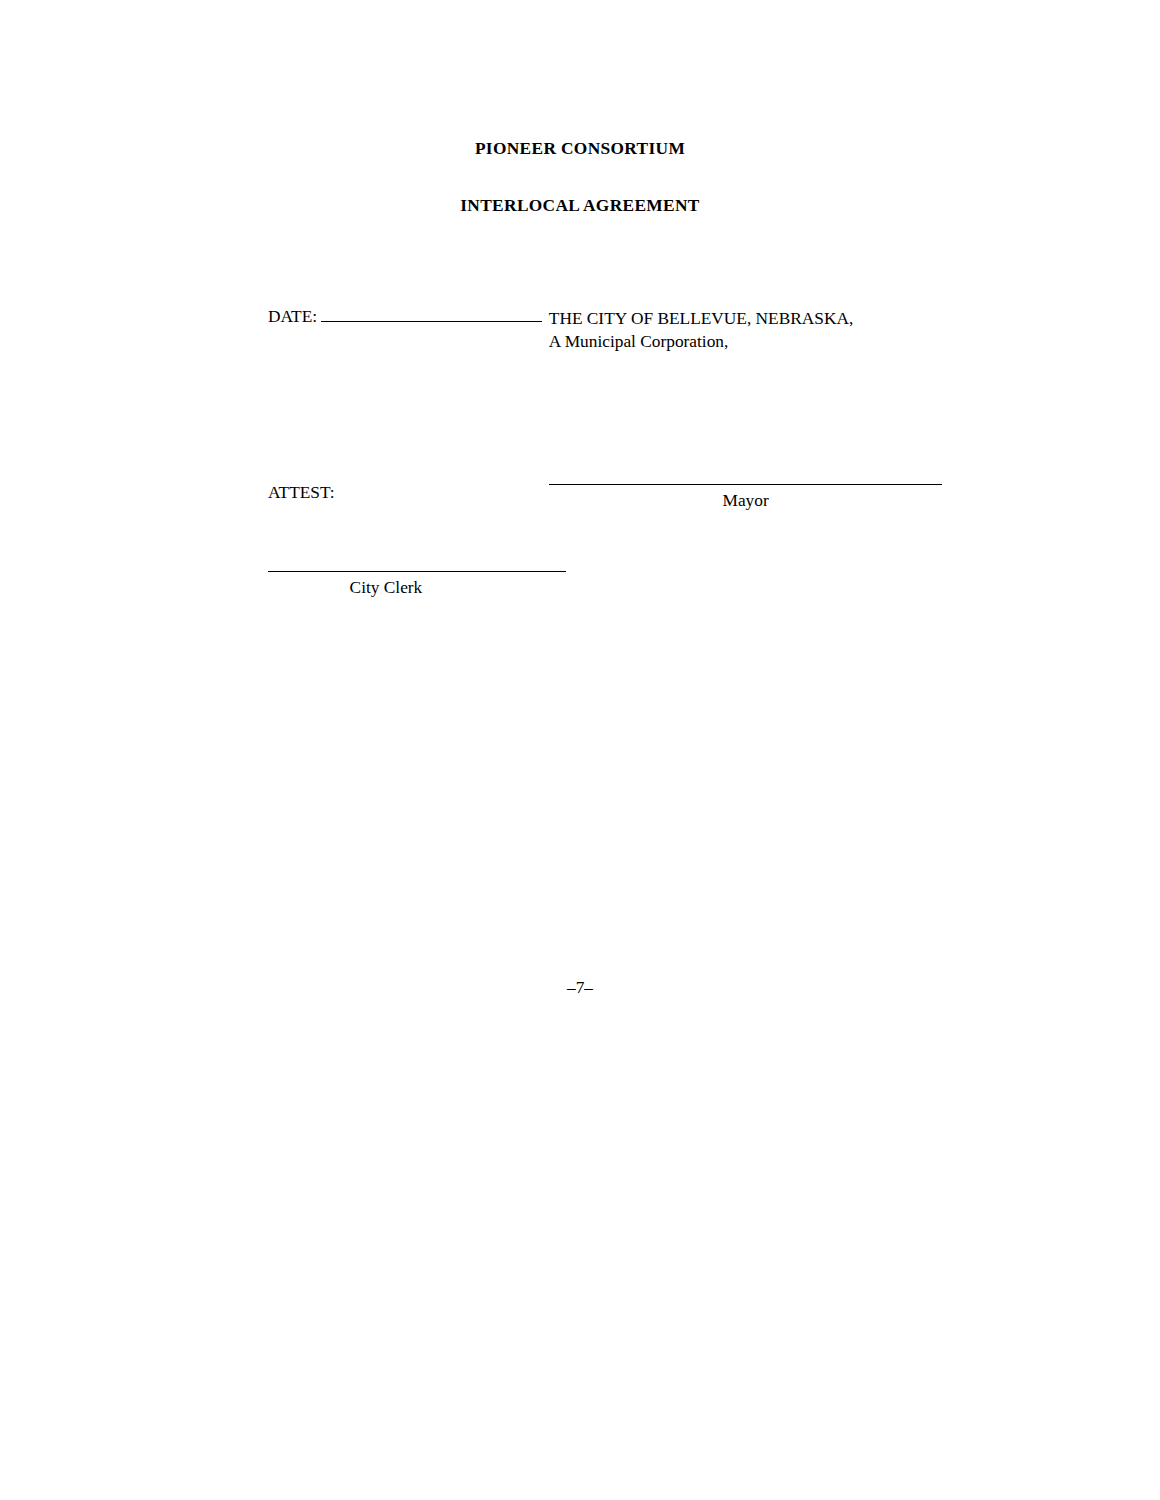PIONEER CONSORTIUM
INTERLOCAL AGREEMENT
DATE:
THE CITY OF BELLEVUE, NEBRASKA,
A Municipal Corporation,
ATTEST:
Mayor
City Clerk
–7–